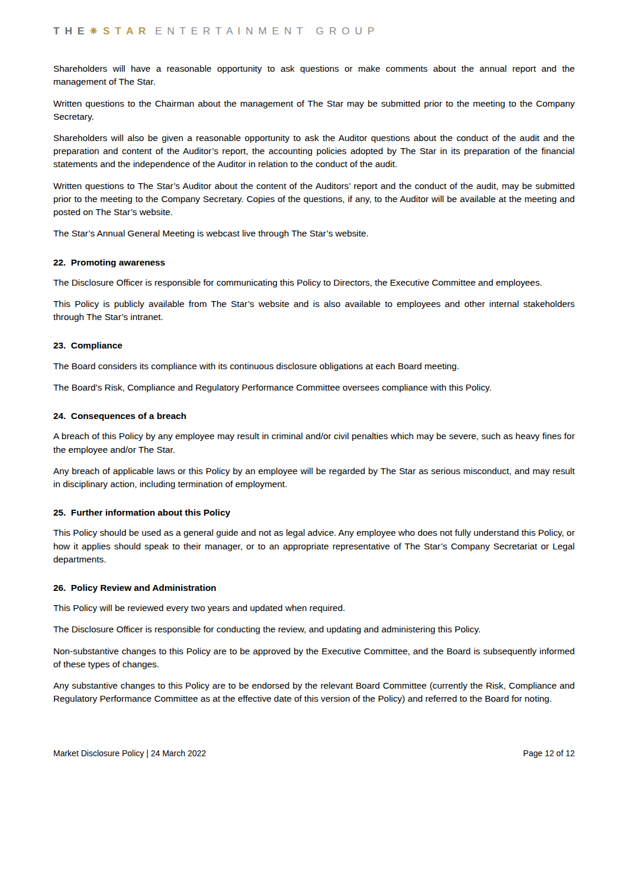T H E ✷ S T A R E N T E R T A I N M E N T G R O U P
Shareholders will have a reasonable opportunity to ask questions or make comments about the annual report and the management of The Star.
Written questions to the Chairman about the management of The Star may be submitted prior to the meeting to the Company Secretary.
Shareholders will also be given a reasonable opportunity to ask the Auditor questions about the conduct of the audit and the preparation and content of the Auditor’s report, the accounting policies adopted by The Star in its preparation of the financial statements and the independence of the Auditor in relation to the conduct of the audit.
Written questions to The Star’s Auditor about the content of the Auditors’ report and the conduct of the audit, may be submitted prior to the meeting to the Company Secretary. Copies of the questions, if any, to the Auditor will be available at the meeting and posted on The Star’s website.
The Star’s Annual General Meeting is webcast live through The Star’s website.
22. Promoting awareness
The Disclosure Officer is responsible for communicating this Policy to Directors, the Executive Committee and employees.
This Policy is publicly available from The Star’s website and is also available to employees and other internal stakeholders through The Star’s intranet.
23. Compliance
The Board considers its compliance with its continuous disclosure obligations at each Board meeting.
The Board’s Risk, Compliance and Regulatory Performance Committee oversees compliance with this Policy.
24. Consequences of a breach
A breach of this Policy by any employee may result in criminal and/or civil penalties which may be severe, such as heavy fines for the employee and/or The Star.
Any breach of applicable laws or this Policy by an employee will be regarded by The Star as serious misconduct, and may result in disciplinary action, including termination of employment.
25. Further information about this Policy
This Policy should be used as a general guide and not as legal advice. Any employee who does not fully understand this Policy, or how it applies should speak to their manager, or to an appropriate representative of The Star’s Company Secretariat or Legal departments.
26. Policy Review and Administration
This Policy will be reviewed every two years and updated when required.
The Disclosure Officer is responsible for conducting the review, and updating and administering this Policy.
Non-substantive changes to this Policy are to be approved by the Executive Committee, and the Board is subsequently informed of these types of changes.
Any substantive changes to this Policy are to be endorsed by the relevant Board Committee (currently the Risk, Compliance and Regulatory Performance Committee as at the effective date of this version of the Policy) and referred to the Board for noting.
Market Disclosure Policy | 24 March 2022 Page 12 of 12